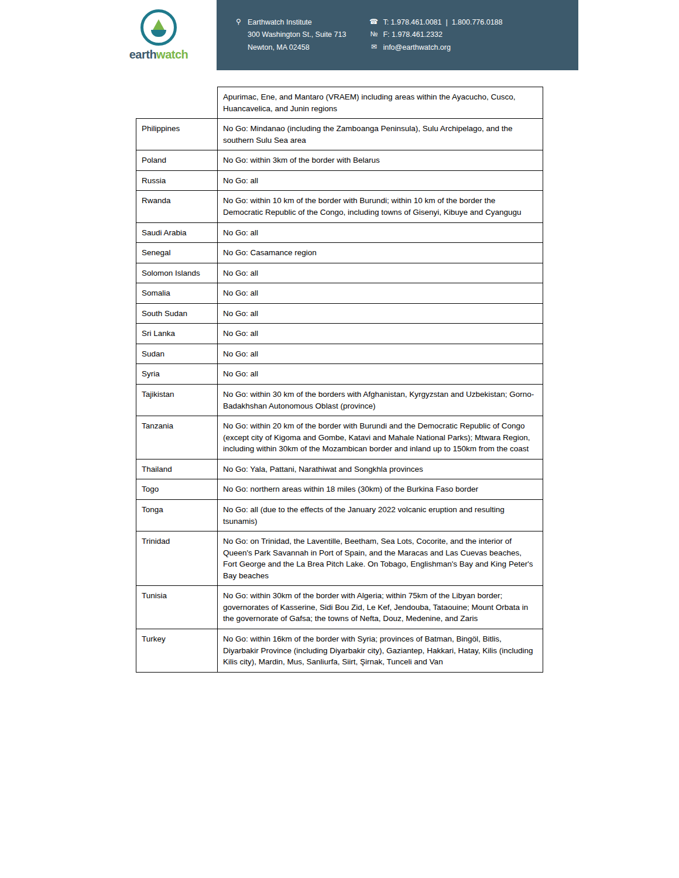earthwatch
⚲Earthwatch Institute
300 Washington St., Suite 713
Newton, MA 02458
☎T: 1.978.461.0081 | 1.800.776.0188
№F: 1.978.461.2332
✉info@earthwatch.org
| | Apurimac, Ene, and Mantaro (VRAEM) including areas within the Ayacucho, Cusco, Huancavelica, and Junin regions |
| Philippines | No Go: Mindanao (including the Zamboanga Peninsula), Sulu Archipelago, and the southern Sulu Sea area |
| Poland | No Go: within 3km of the border with Belarus |
| Russia | No Go: all |
| Rwanda | No Go: within 10 km of the border with Burundi; within 10 km of the border the Democratic Republic of the Congo, including towns of Gisenyi, Kibuye and Cyangugu |
| Saudi Arabia | No Go: all |
| Senegal | No Go: Casamance region |
| Solomon Islands | No Go: all |
| Somalia | No Go: all |
| South Sudan | No Go: all |
| Sri Lanka | No Go: all |
| Sudan | No Go: all |
| Syria | No Go: all |
| Tajikistan | No Go: within 30 km of the borders with Afghanistan, Kyrgyzstan and Uzbekistan; Gorno-Badakhshan Autonomous Oblast (province) |
| Tanzania | No Go: within 20 km of the border with Burundi and the Democratic Republic of Congo (except city of Kigoma and Gombe, Katavi and Mahale National Parks); Mtwara Region, including within 30km of the Mozambican border and inland up to 150km from the coast |
| Thailand | No Go: Yala, Pattani, Narathiwat and Songkhla provinces |
| Togo | No Go: northern areas within 18 miles (30km) of the Burkina Faso border |
| Tonga | No Go: all (due to the effects of the January 2022 volcanic eruption and resulting tsunamis) |
| Trinidad | No Go: on Trinidad, the Laventille, Beetham, Sea Lots, Cocorite, and the interior of Queen's Park Savannah in Port of Spain, and the Maracas and Las Cuevas beaches, Fort George and the La Brea Pitch Lake. On Tobago, Englishman's Bay and King Peter's Bay beaches |
| Tunisia | No Go: within 30km of the border with Algeria; within 75km of the Libyan border; governorates of Kasserine, Sidi Bou Zid, Le Kef, Jendouba, Tataouine; Mount Orbata in the governorate of Gafsa; the towns of Nefta, Douz, Medenine, and Zaris |
| Turkey | No Go: within 16km of the border with Syria; provinces of Batman, Bingöl, Bitlis, Diyarbakir Province (including Diyarbakir city), Gaziantep, Hakkari, Hatay, Kilis (including Kilis city), Mardin, Mus, Sanliurfa, Siirt, Şirnak, Tunceli and Van |